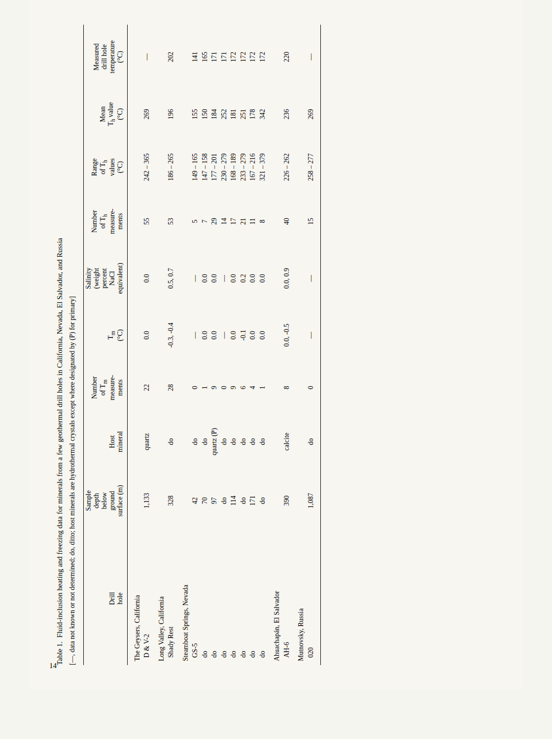Table 1. Fluid-inclusion heating and freezing data for minerals from a few geothermal drill holes in California, Nevada, El Salvador, and Russia
[—, data not known or not determined; do, ditto; host minerals are hydrothermal crystals except where designated by (P) for primary]
| Drill hole | Sample depth below ground surface (m) | Host mineral | Number of T m measure- ments | T m (°C) | Salinity (weight percent NaCl equivalent) | Number of T h measure- ments | Range of T h values (°C) | Mean T h value (°C) | Measured drill hole temperature (°C) |
| --- | --- | --- | --- | --- | --- | --- | --- | --- | --- |
| The Geysers, California | | | | | | | | | |
| D & V-2 | 1,133 | quartz | 22 | 0.0 | 0.0 | 55 | 242 – 365 | 269 | — |
| Long Valley, California | | | | | | | | | |
| Shady Rest | 328 | do | 28 | -0.3, -0.4 | 0.5, 0.7 | 53 | 186 – 265 | 196 | 202 |
| Steamboat Springs, Nevada | | | | | | | | | |
| GS-5 | 42 | do | 0 | — | — | 5 | 149 – 165 | 155 | 141 |
| do | 70 | do | 1 | 0.0 | 0.0 | 7 | 147 – 158 | 150 | 165 |
| do | 97 | quartz (P) | 9 | 0.0 | 0.0 | 29 | 177 – 201 | 184 | 171 |
| do | do | do | 0 | — | — | 14 | 230 – 279 | 252 | 171 |
| do | 114 | do | 9 | 0.0 | 0.0 | 17 | 168 – 189 | 181 | 172 |
| do | do | do | 6 | -0.1 | 0.2 | 21 | 233 – 279 | 251 | 172 |
| do | 171 | do | 4 | 0.0 | 0.0 | 11 | 167 – 216 | 178 | 172 |
| do | do | do | 1 | 0.0 | 0.0 | 8 | 321 – 379 | 342 | 172 |
| Ahuachapán, El Salvador | | | | | | | | | |
| AH-6 | 390 | calcite | 8 | 0.0, -0.5 | 0.0, 0.9 | 40 | 226 – 262 | 236 | 220 |
| Mutnovsky, Russia | | | | | | | | | |
| 020 | 1,087 | do | 0 | — | — | 15 | 258 – 277 | 269 | — |
14